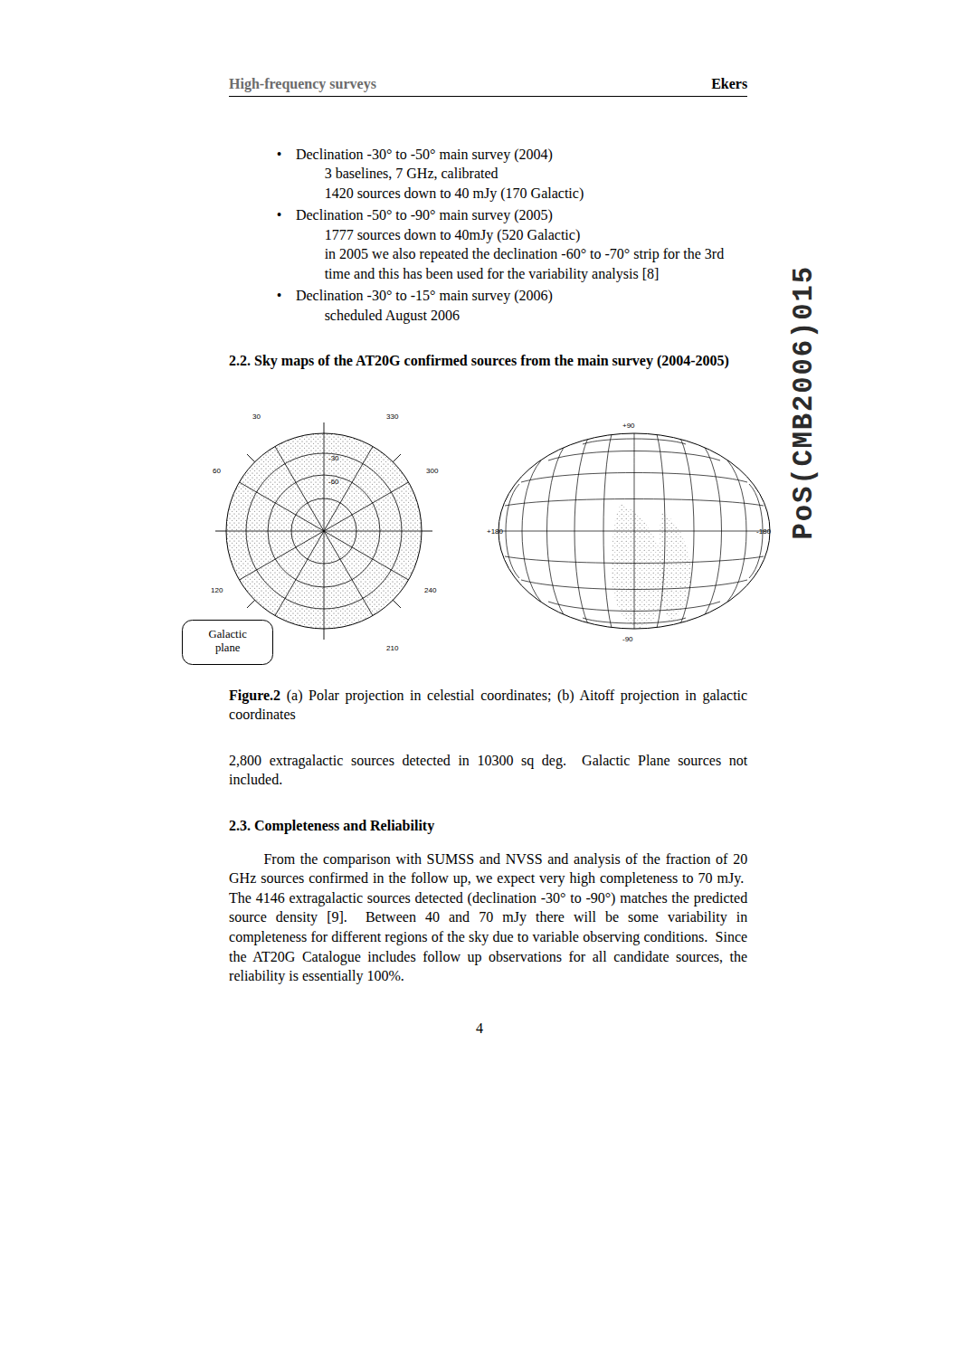High-frequency surveys Ekers
PoS(CMB2006)015
Declination -30° to -50° main survey (2004) 3 baselines, 7 GHz, calibrated 1420 sources down to 40 mJy (170 Galactic)
Declination -50° to -90° main survey (2005) 1777 sources down to 40mJy (520 Galactic) in 2005 we also repeated the declination -60° to -70° strip for the 3rd time and this has been used for the variability analysis [8]
Declination -30° to -15° main survey (2006) scheduled August 2006
2.2. Sky maps of the AT20G confirmed sources from the main survey (2004-2005)
30 330 60 300 120 240 150 210 -30 -60
Galactic
plane
+90 -90 +180 -180
Figure.2 (a) Polar projection in celestial coordinates; (b) Aitoff projection in galactic coordinates
2,800 extragalactic sources detected in 10300 sq deg. Galactic Plane sources not included.
2.3. Completeness and Reliability
From the comparison with SUMSS and NVSS and analysis of the fraction of 20 GHz sources confirmed in the follow up, we expect very high completeness to 70 mJy. The 4146 extragalactic sources detected (declination -30° to -90°) matches the predicted source density [9]. Between 40 and 70 mJy there will be some variability in completeness for different regions of the sky due to variable observing conditions. Since the AT20G Catalogue includes follow up observations for all candidate sources, the reliability is essentially 100%.
4